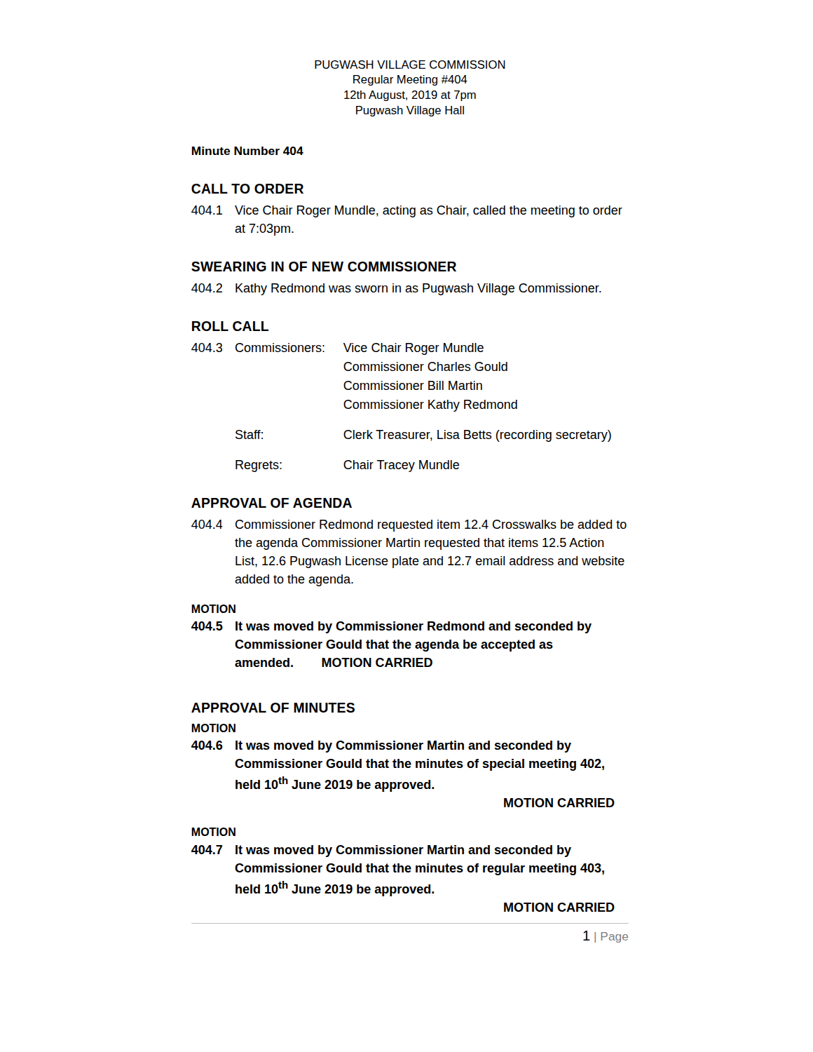PUGWASH VILLAGE COMMISSION
Regular Meeting #404
12th August, 2019 at 7pm
Pugwash Village Hall
Minute Number 404
CALL TO ORDER
404.1
Vice Chair Roger Mundle, acting as Chair, called the meeting to order at 7:03pm.
SWEARING IN OF NEW COMMISSIONER
404.2
Kathy Redmond was sworn in as Pugwash Village Commissioner.
ROLL CALL
404.3
Commissioners:
Vice Chair Roger Mundle
Commissioner Charles Gould
Commissioner Bill Martin
Commissioner Kathy Redmond
Staff:
Clerk Treasurer, Lisa Betts (recording secretary)
Regrets:
Chair Tracey Mundle
APPROVAL OF AGENDA
404.4
Commissioner Redmond requested item 12.4 Crosswalks be added to the agenda Commissioner Martin requested that items 12.5 Action List, 12.6 Pugwash License plate and 12.7 email address and website added to the agenda.
MOTION
404.5
It was moved by Commissioner Redmond and seconded by Commissioner Gould that the agenda be accepted as amended.MOTION CARRIED
APPROVAL OF MINUTES
MOTION
404.6
It was moved by Commissioner Martin and seconded by Commissioner Gould that the minutes of special meeting 402, held 10th June 2019 be approved. MOTION CARRIED
MOTION
404.7
It was moved by Commissioner Martin and seconded by Commissioner Gould that the minutes of regular meeting 403, held 10th June 2019 be approved. MOTION CARRIED
1 | Page